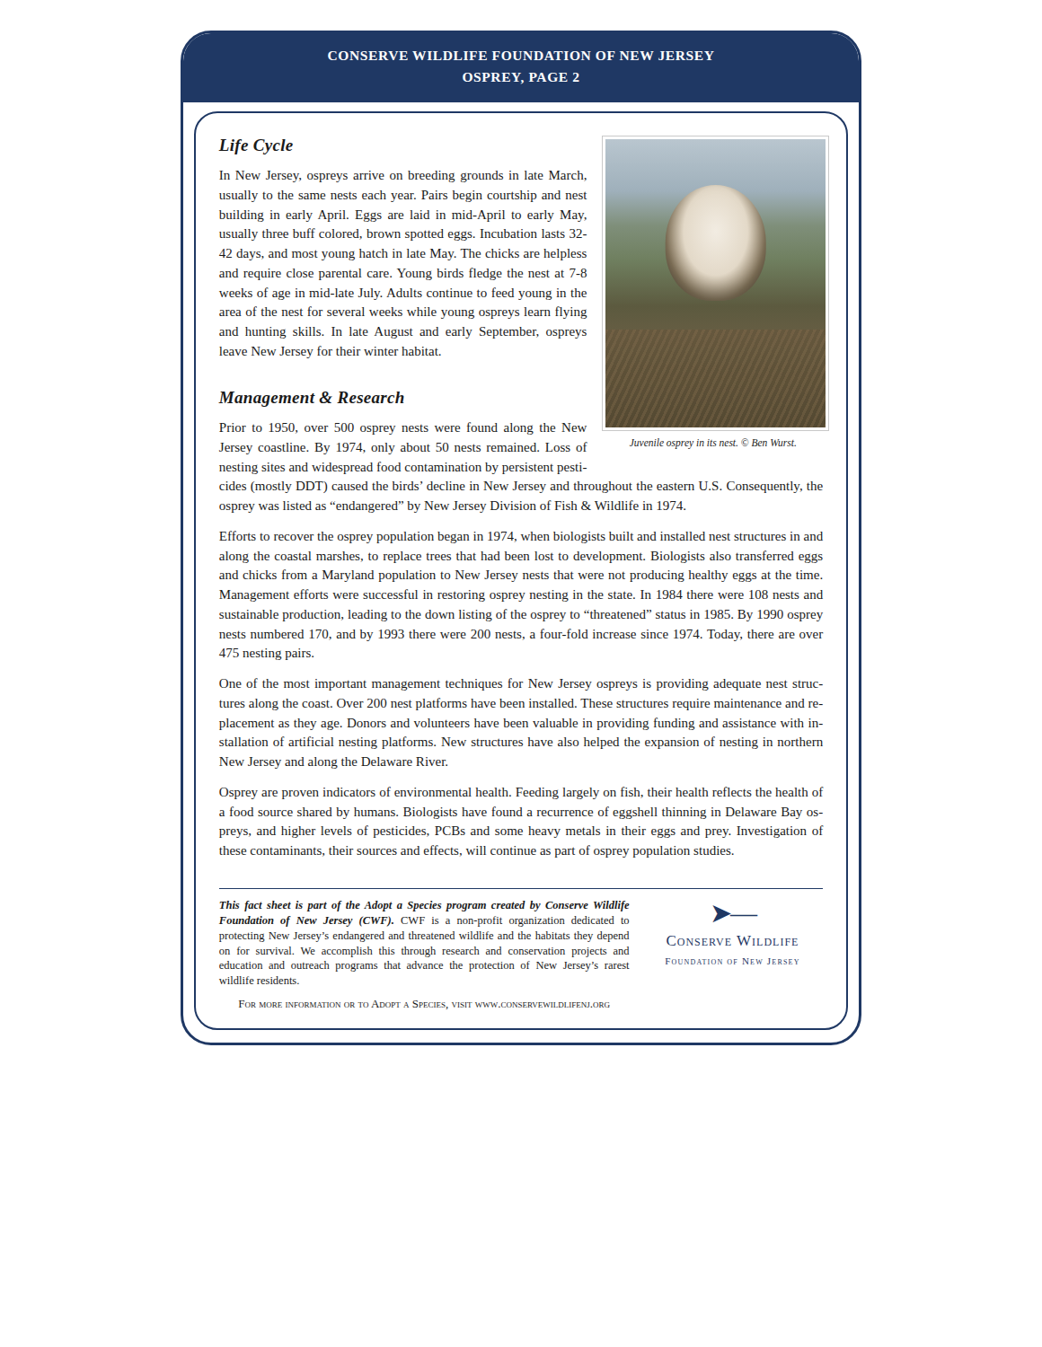Conserve Wildlife Foundation of New Jersey
Osprey, Page 2
Juvenile osprey in its nest. © Ben Wurst.
Life Cycle
In New Jersey, ospreys arrive on breeding grounds in late March, usually to the same nests each year. Pairs begin courtship and nest building in early April. Eggs are laid in mid-April to early May, usually three buff colored, brown spotted eggs. Incubation lasts 32-42 days, and most young hatch in late May. The chicks are helpless and require close parental care. Young birds fledge the nest at 7-8 weeks of age in mid-late July. Adults continue to feed young in the area of the nest for several weeks while young ospreys learn flying and hunting skills. In late August and early September, ospreys leave New Jersey for their winter habitat.
Management & Research
Prior to 1950, over 500 osprey nests were found along the New Jersey coastline. By 1974, only about 50 nests remained. Loss of nesting sites and widespread food contamination by persistent pesticides (mostly DDT) caused the birds’ decline in New Jersey and throughout the eastern U.S. Consequently, the osprey was listed as “endangered” by New Jersey Division of Fish & Wildlife in 1974.
Efforts to recover the osprey population began in 1974, when biologists built and installed nest structures in and along the coastal marshes, to replace trees that had been lost to development. Biologists also transferred eggs and chicks from a Maryland population to New Jersey nests that were not producing healthy eggs at the time. Management efforts were successful in restoring osprey nesting in the state. In 1984 there were 108 nests and sustainable production, leading to the down listing of the osprey to “threatened” status in 1985. By 1990 osprey nests numbered 170, and by 1993 there were 200 nests, a four-fold increase since 1974. Today, there are over 475 nesting pairs.
One of the most important management techniques for New Jersey ospreys is providing adequate nest structures along the coast. Over 200 nest platforms have been installed. These structures require maintenance and replacement as they age. Donors and volunteers have been valuable in providing funding and assistance with installation of artificial nesting platforms. New structures have also helped the expansion of nesting in northern New Jersey and along the Delaware River.
Osprey are proven indicators of environmental health. Feeding largely on fish, their health reflects the health of a food source shared by humans. Biologists have found a recurrence of eggshell thinning in Delaware Bay ospreys, and higher levels of pesticides, PCBs and some heavy metals in their eggs and prey. Investigation of these contaminants, their sources and effects, will continue as part of osprey population studies.
This fact sheet is part of the Adopt a Species program created by Conserve Wildlife Foundation of New Jersey (CWF). CWF is a non-profit organization dedicated to protecting New Jersey’s endangered and threatened wildlife and the habitats they depend on for survival. We accomplish this through research and conservation projects and education and outreach programs that advance the protection of New Jersey’s rarest wildlife residents. For more information or to Adopt a Species, visit www.conservewildlifenj.org
➤—
Conserve Wildlife
Foundation of New Jersey